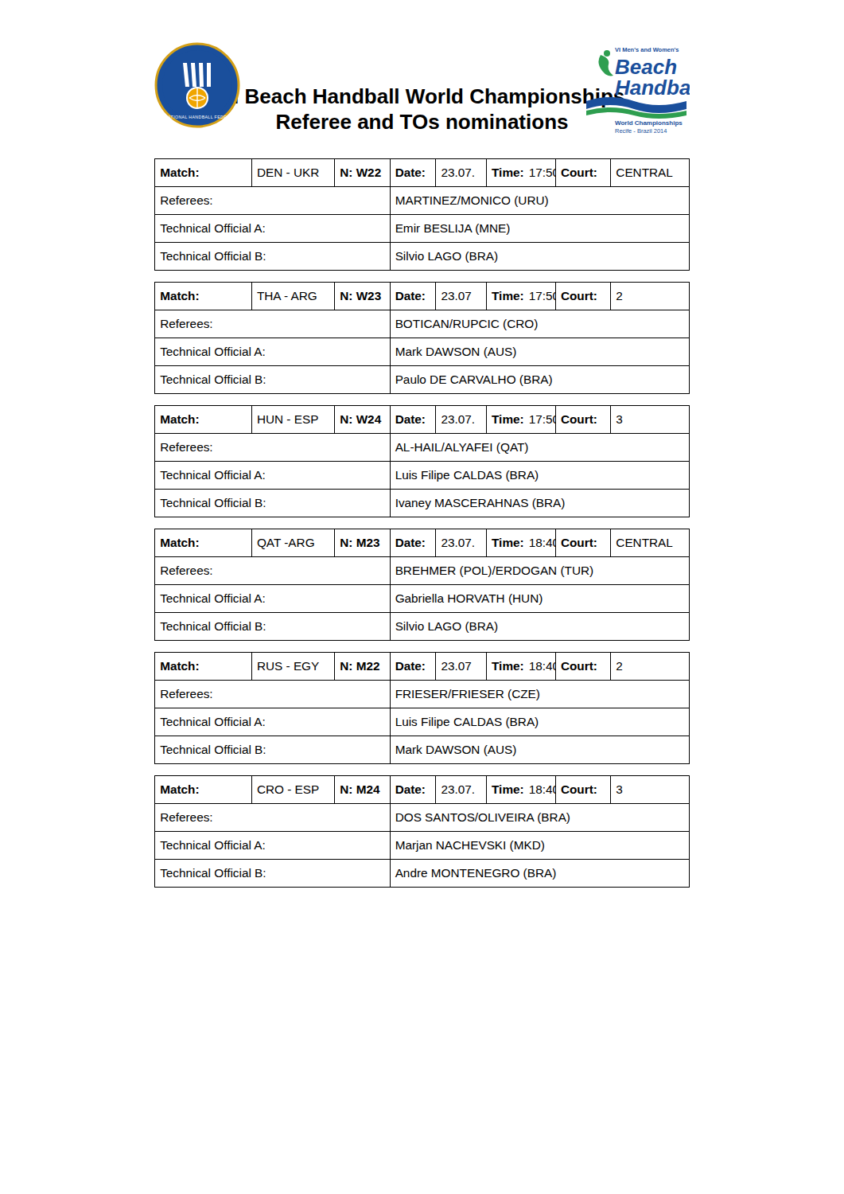INTERNATIONAL HANDBALL FEDERATION
VI Men's and Women's Beach Handball World Championships Recife - Brazil 2014
VI Beach Handball World Championships
Referee and TOs nominations
| Match: | DEN - UKR | N: W22 | Date: | 23.07. | Time: 17:50 | Court: | CENTRAL |
| Referees: | MARTINEZ/MONICO (URU) |
| Technical Official A: | Emir BESLIJA (MNE) |
| Technical Official B: | Silvio LAGO (BRA) |
| Match: | THA - ARG | N: W23 | Date: | 23.07 | Time: 17:50 | Court: | 2 |
| Referees: | BOTICAN/RUPCIC (CRO) |
| Technical Official A: | Mark DAWSON (AUS) |
| Technical Official B: | Paulo DE CARVALHO (BRA) |
| Match: | HUN - ESP | N: W24 | Date: | 23.07. | Time: 17:50 | Court: | 3 |
| Referees: | AL-HAIL/ALYAFEI (QAT) |
| Technical Official A: | Luis Filipe CALDAS (BRA) |
| Technical Official B: | Ivaney MASCERAHNAS (BRA) |
| Match: | QAT -ARG | N: M23 | Date: | 23.07. | Time: 18:40 | Court: | CENTRAL |
| Referees: | BREHMER (POL)/ERDOGAN (TUR) |
| Technical Official A: | Gabriella HORVATH (HUN) |
| Technical Official B: | Silvio LAGO (BRA) |
| Match: | RUS - EGY | N: M22 | Date: | 23.07 | Time: 18:40 | Court: | 2 |
| Referees: | FRIESER/FRIESER (CZE) |
| Technical Official A: | Luis Filipe CALDAS (BRA) |
| Technical Official B: | Mark DAWSON (AUS) |
| Match: | CRO - ESP | N: M24 | Date: | 23.07. | Time: 18:40 | Court: | 3 |
| Referees: | DOS SANTOS/OLIVEIRA (BRA) |
| Technical Official A: | Marjan NACHEVSKI (MKD) |
| Technical Official B: | Andre MONTENEGRO (BRA) |